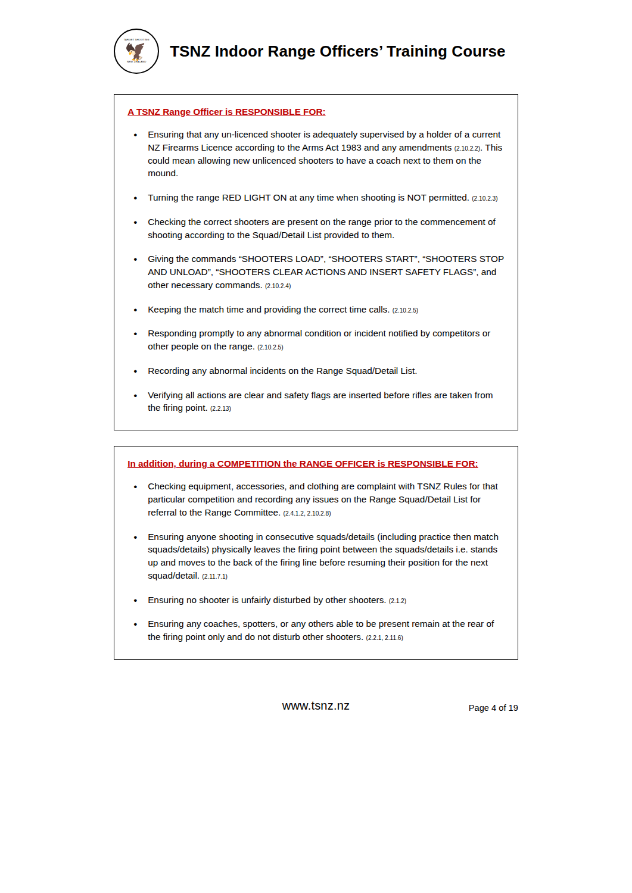Target Shooting
🦅
New Zealand
TSNZ Indoor Range Officers’ Training Course
A TSNZ Range Officer is RESPONSIBLE FOR:
Ensuring that any un-licenced shooter is adequately supervised by a holder of a current NZ Firearms Licence according to the Arms Act 1983 and any amendments (2.10.2.2). This could mean allowing new unlicenced shooters to have a coach next to them on the mound.
Turning the range RED LIGHT ON at any time when shooting is NOT permitted. (2.10.2.3)
Checking the correct shooters are present on the range prior to the commencement of shooting according to the Squad/Detail List provided to them.
Giving the commands “SHOOTERS LOAD”, “SHOOTERS START”, “SHOOTERS STOP AND UNLOAD”, “SHOOTERS CLEAR ACTIONS AND INSERT SAFETY FLAGS”, and other necessary commands. (2.10.2.4)
Keeping the match time and providing the correct time calls. (2.10.2.5)
Responding promptly to any abnormal condition or incident notified by competitors or other people on the range. (2.10.2.5)
Recording any abnormal incidents on the Range Squad/Detail List.
Verifying all actions are clear and safety flags are inserted before rifles are taken from the firing point. (2.2.13)
In addition, during a COMPETITION the RANGE OFFICER is RESPONSIBLE FOR:
Checking equipment, accessories, and clothing are complaint with TSNZ Rules for that particular competition and recording any issues on the Range Squad/Detail List for referral to the Range Committee. (2.4.1.2, 2.10.2.8)
Ensuring anyone shooting in consecutive squads/details (including practice then match squads/details) physically leaves the firing point between the squads/details i.e. stands up and moves to the back of the firing line before resuming their position for the next squad/detail. (2.11.7.1)
Ensuring no shooter is unfairly disturbed by other shooters. (2.1.2)
Ensuring any coaches, spotters, or any others able to be present remain at the rear of the firing point only and do not disturb other shooters. (2.2.1, 2.11.6)
www.tsnz.nz Page 4 of 19